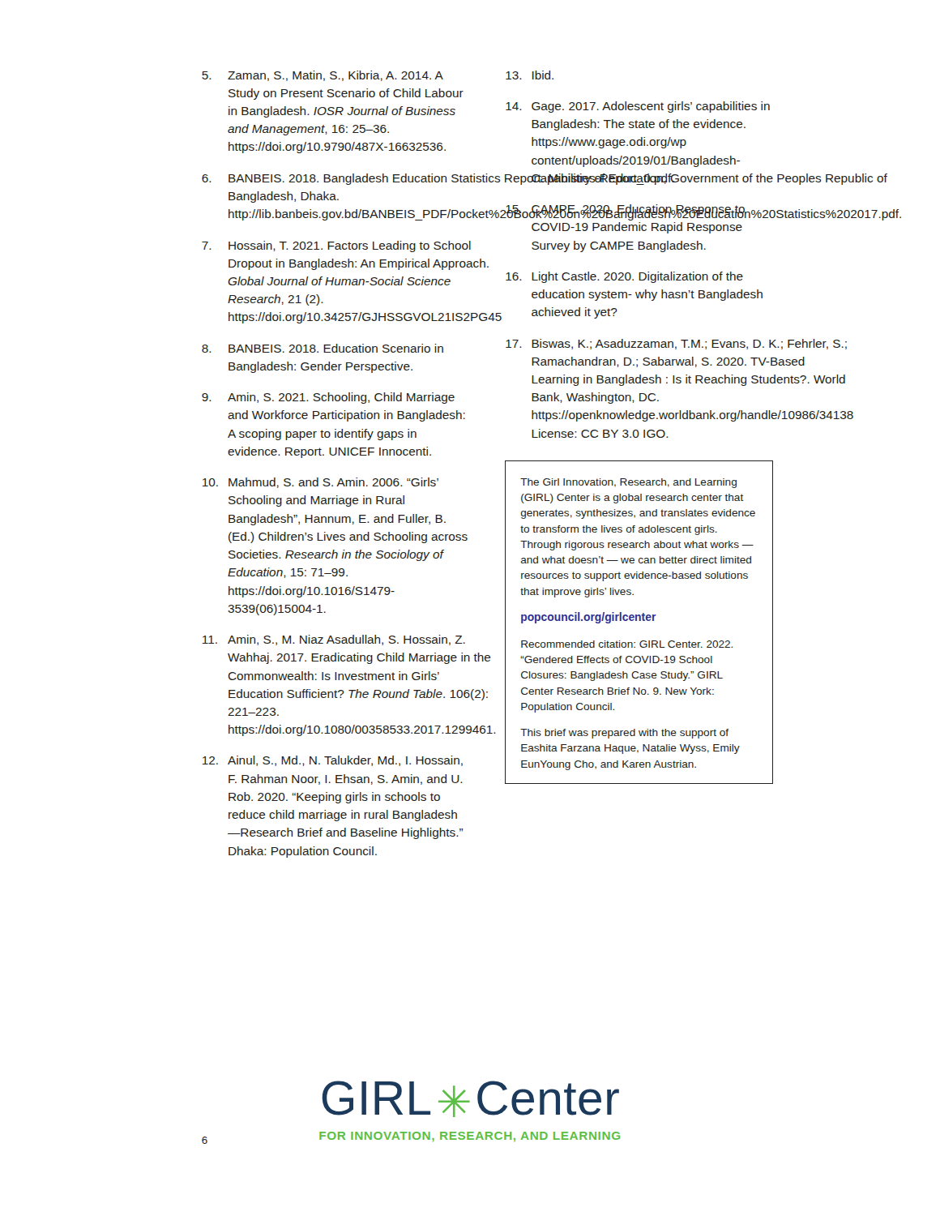5. Zaman, S., Matin, S., Kibria, A. 2014. A Study on Present Scenario of Child Labour in Bangladesh. IOSR Journal of Business and Management, 16: 25–36. https://doi.org/10.9790/487X-16632536.
6. BANBEIS. 2018. Bangladesh Education Statistics Report. Ministry of Education, Government of the Peoples Republic of Bangladesh, Dhaka. http://lib.banbeis.gov.bd/BANBEIS_PDF/Pocket%20Book%20on%20Bangladesh%20Education%20Statistics%202017.pdf.
7. Hossain, T. 2021. Factors Leading to School Dropout in Bangladesh: An Empirical Approach. Global Journal of Human-Social Science Research, 21 (2). https://doi.org/10.34257/GJHSSGVOL21IS2PG45
8. BANBEIS. 2018. Education Scenario in Bangladesh: Gender Perspective.
9. Amin, S. 2021. Schooling, Child Marriage and Workforce Participation in Bangladesh: A scoping paper to identify gaps in evidence. Report. UNICEF Innocenti.
10. Mahmud, S. and S. Amin. 2006. “Girls’ Schooling and Marriage in Rural Bangladesh”, Hannum, E. and Fuller, B. (Ed.) Children’s Lives and Schooling across Societies. Research in the Sociology of Education, 15: 71–99. https://doi.org/10.1016/S1479-3539(06)15004-1.
11. Amin, S., M. Niaz Asadullah, S. Hossain, Z. Wahhaj. 2017. Eradicating Child Marriage in the Commonwealth: Is Investment in Girls’ Education Sufficient? The Round Table. 106(2): 221–223. https://doi.org/10.1080/00358533.2017.1299461.
12. Ainul, S., Md., N. Talukder, Md., I. Hossain, F. Rahman Noor, I. Ehsan, S. Amin, and U. Rob. 2020. “Keeping girls in schools to reduce child marriage in rural Bangladesh—Research Brief and Baseline Highlights.” Dhaka: Population Council.
13. Ibid.
14. Gage. 2017. Adolescent girls’ capabilities in Bangladesh: The state of the evidence. https://www.gage.odi.org/wp content/uploads/2019/01/Bangladesh-Capabilities-Report_0.pdf.
15. CAMPE. 2020. Education Response to COVID-19 Pandemic Rapid Response Survey by CAMPE Bangladesh.
16. Light Castle. 2020. Digitalization of the education system- why hasn’t Bangladesh achieved it yet?
17. Biswas, K.; Asaduzzaman, T.M.; Evans, D. K.; Fehrler, S.; Ramachandran, D.; Sabarwal, S. 2020. TV-Based Learning in Bangladesh : Is it Reaching Students?. World Bank, Washington, DC. https://openknowledge.worldbank.org/handle/10986/34138 License: CC BY 3.0 IGO.
The Girl Innovation, Research, and Learning (GIRL) Center is a global research center that generates, synthesizes, and translates evidence to transform the lives of adolescent girls. Through rigorous research about what works — and what doesn’t — we can better direct limited resources to support evidence-based solutions that improve girls’ lives.
popcouncil.org/girlcenter
Recommended citation: GIRL Center. 2022. “Gendered Effects of COVID-19 School Closures: Bangladesh Case Study.” GIRL Center Research Brief No. 9. New York: Population Council.
This brief was prepared with the support of Eashita Farzana Haque, Natalie Wyss, Emily EunYoung Cho, and Karen Austrian.
GIRL✳Center
FOR INNOVATION, RESEARCH, AND LEARNING
6